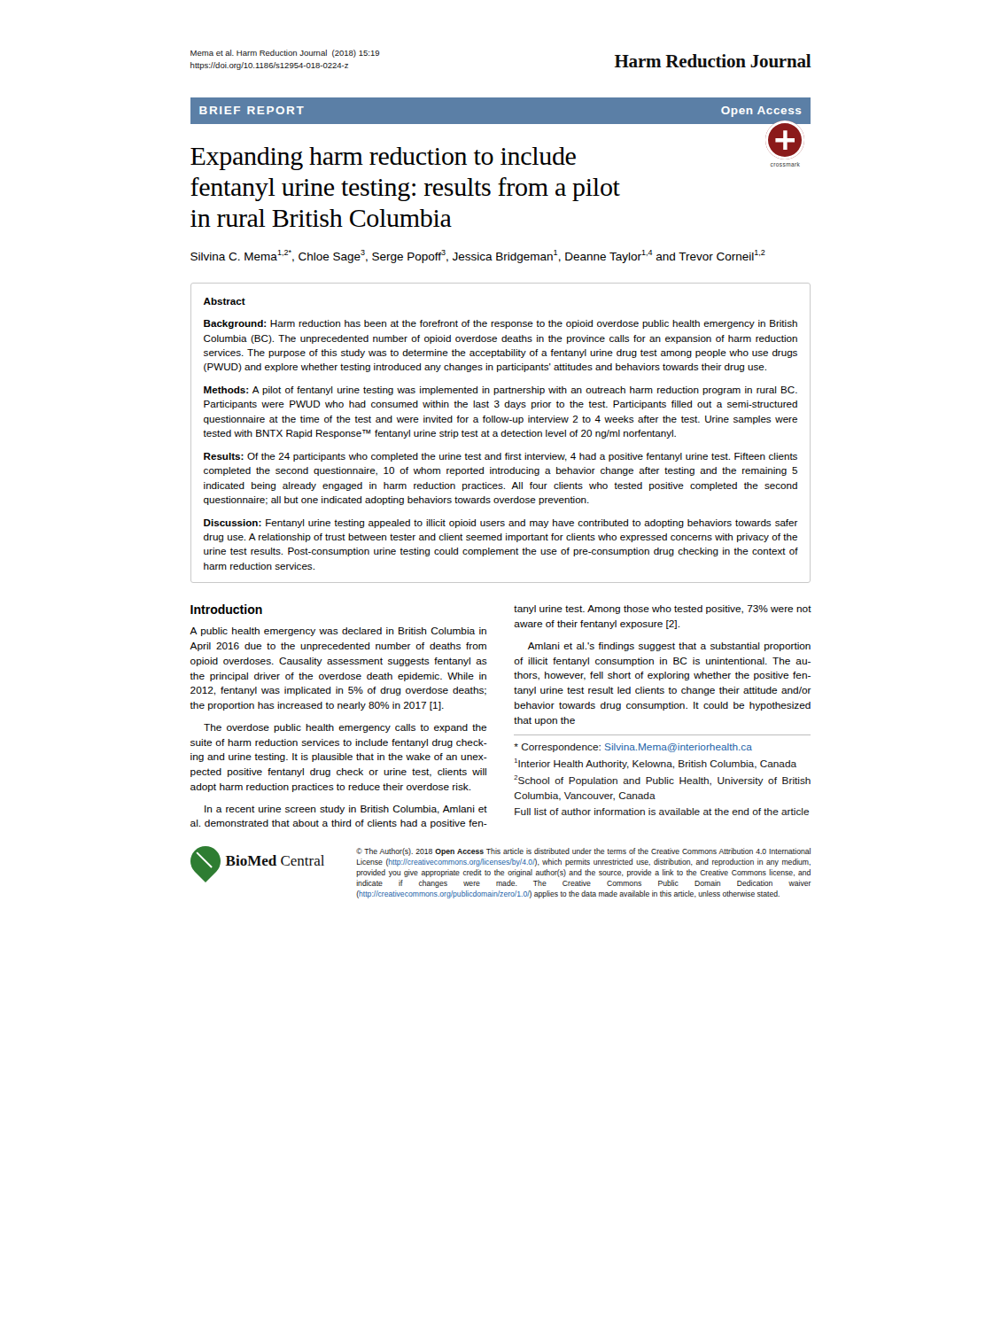Mema et al. Harm Reduction Journal (2018) 15:19
https://doi.org/10.1186/s12954-018-0224-z
Harm Reduction Journal
BRIEF REPORT
Open Access
CrossMark
Expanding harm reduction to include
fentanyl urine testing: results from a pilot
in rural British Columbia
Silvina C. Mema1,2*, Chloe Sage3, Serge Popoff3, Jessica Bridgeman1, Deanne Taylor1,4 and Trevor Corneil1,2
Abstract
Background: Harm reduction has been at the forefront of the response to the opioid overdose public health emergency in British Columbia (BC). The unprecedented number of opioid overdose deaths in the province calls for an expansion of harm reduction services. The purpose of this study was to determine the acceptability of a fentanyl urine drug test among people who use drugs (PWUD) and explore whether testing introduced any changes in participants' attitudes and behaviors towards their drug use.
Methods: A pilot of fentanyl urine testing was implemented in partnership with an outreach harm reduction program in rural BC. Participants were PWUD who had consumed within the last 3 days prior to the test. Participants filled out a semi-structured questionnaire at the time of the test and were invited for a follow-up interview 2 to 4 weeks after the test. Urine samples were tested with BNTX Rapid Response™ fentanyl urine strip test at a detection level of 20 ng/ml norfentanyl.
Results: Of the 24 participants who completed the urine test and first interview, 4 had a positive fentanyl urine test. Fifteen clients completed the second questionnaire, 10 of whom reported introducing a behavior change after testing and the remaining 5 indicated being already engaged in harm reduction practices. All four clients who tested positive completed the second questionnaire; all but one indicated adopting behaviors towards overdose prevention.
Discussion: Fentanyl urine testing appealed to illicit opioid users and may have contributed to adopting behaviors towards safer drug use. A relationship of trust between tester and client seemed important for clients who expressed concerns with privacy of the urine test results. Post-consumption urine testing could complement the use of pre-consumption drug checking in the context of harm reduction services.
Introduction
A public health emergency was declared in British Columbia in April 2016 due to the unprecedented number of deaths from opioid overdoses. Causality assessment suggests fentanyl as the principal driver of the overdose death epidemic. While in 2012, fentanyl was implicated in 5% of drug overdose deaths; the proportion has increased to nearly 80% in 2017 [1].
The overdose public health emergency calls to expand the suite of harm reduction services to include fentanyl drug checking and urine testing. It is plausible that in the wake of an unexpected positive fentanyl drug check or urine test, clients will adopt harm reduction practices to reduce their overdose risk.
In a recent urine screen study in British Columbia, Amlani et al. demonstrated that about a third of clients had a positive fentanyl urine test. Among those who tested positive, 73% were not aware of their fentanyl exposure [2].
Amlani et al.'s findings suggest that a substantial proportion of illicit fentanyl consumption in BC is unintentional. The authors, however, fell short of exploring whether the positive fentanyl urine test result led clients to change their attitude and/or behavior towards drug consumption. It could be hypothesized that upon the
* Correspondence: Silvina.Mema@interiorhealth.ca
1Interior Health Authority, Kelowna, British Columbia, Canada
2School of Population and Public Health, University of British Columbia, Vancouver, Canada
Full list of author information is available at the end of the article
BioMed Central
© The Author(s). 2018 Open Access This article is distributed under the terms of the Creative Commons Attribution 4.0 International License (http://creativecommons.org/licenses/by/4.0/), which permits unrestricted use, distribution, and reproduction in any medium, provided you give appropriate credit to the original author(s) and the source, provide a link to the Creative Commons license, and indicate if changes were made. The Creative Commons Public Domain Dedication waiver (http://creativecommons.org/publicdomain/zero/1.0/) applies to the data made available in this article, unless otherwise stated.